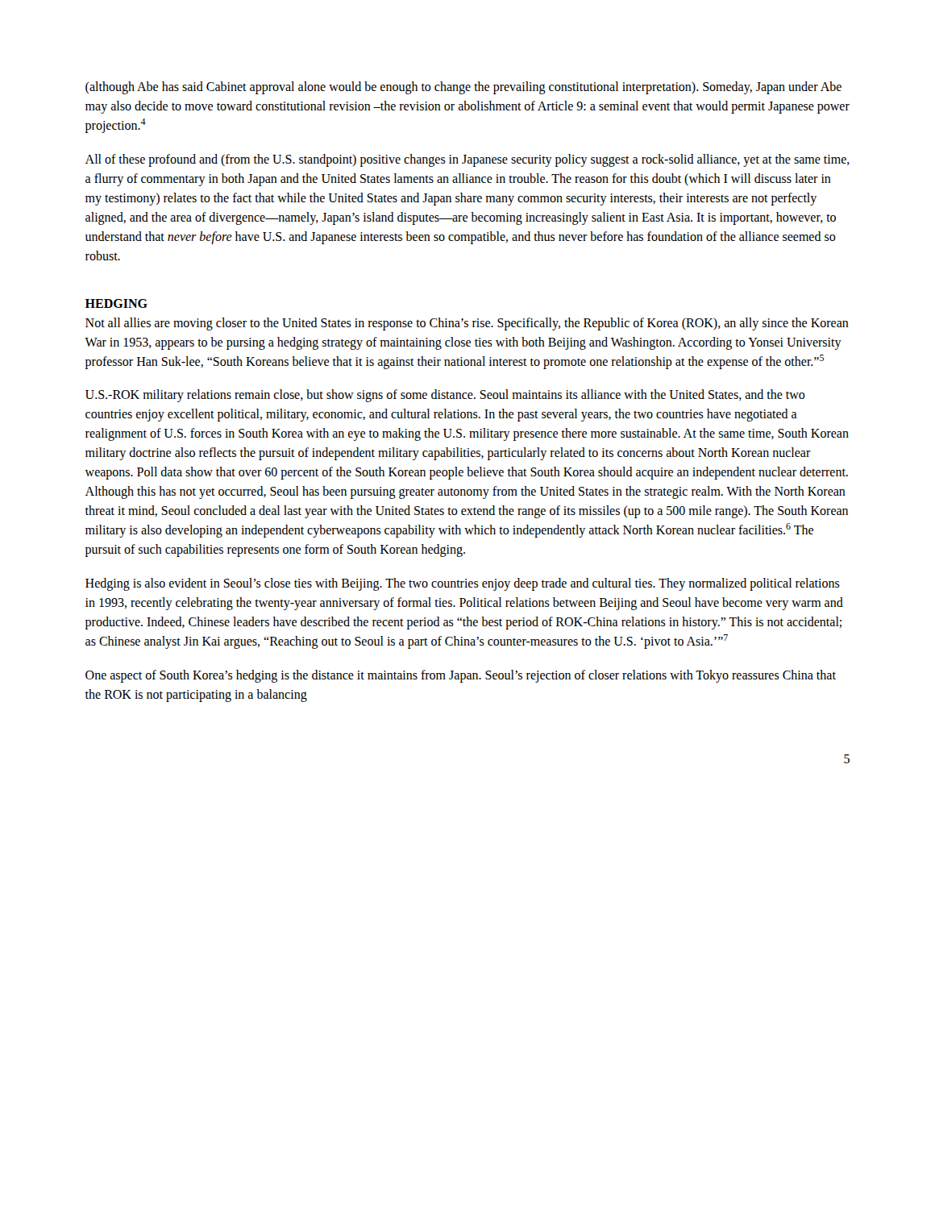(although Abe has said Cabinet approval alone would be enough to change the prevailing constitutional interpretation). Someday, Japan under Abe may also decide to move toward constitutional revision –the revision or abolishment of Article 9: a seminal event that would permit Japanese power projection.4
All of these profound and (from the U.S. standpoint) positive changes in Japanese security policy suggest a rock-solid alliance, yet at the same time, a flurry of commentary in both Japan and the United States laments an alliance in trouble. The reason for this doubt (which I will discuss later in my testimony) relates to the fact that while the United States and Japan share many common security interests, their interests are not perfectly aligned, and the area of divergence—namely, Japan’s island disputes—are becoming increasingly salient in East Asia. It is important, however, to understand that never before have U.S. and Japanese interests been so compatible, and thus never before has foundation of the alliance seemed so robust.
Hedging
Not all allies are moving closer to the United States in response to China’s rise. Specifically, the Republic of Korea (ROK), an ally since the Korean War in 1953, appears to be pursing a hedging strategy of maintaining close ties with both Beijing and Washington. According to Yonsei University professor Han Suk-lee, “South Koreans believe that it is against their national interest to promote one relationship at the expense of the other.”5
U.S.-ROK military relations remain close, but show signs of some distance. Seoul maintains its alliance with the United States, and the two countries enjoy excellent political, military, economic, and cultural relations. In the past several years, the two countries have negotiated a realignment of U.S. forces in South Korea with an eye to making the U.S. military presence there more sustainable. At the same time, South Korean military doctrine also reflects the pursuit of independent military capabilities, particularly related to its concerns about North Korean nuclear weapons. Poll data show that over 60 percent of the South Korean people believe that South Korea should acquire an independent nuclear deterrent. Although this has not yet occurred, Seoul has been pursuing greater autonomy from the United States in the strategic realm. With the North Korean threat it mind, Seoul concluded a deal last year with the United States to extend the range of its missiles (up to a 500 mile range). The South Korean military is also developing an independent cyberweapons capability with which to independently attack North Korean nuclear facilities.6 The pursuit of such capabilities represents one form of South Korean hedging.
Hedging is also evident in Seoul’s close ties with Beijing. The two countries enjoy deep trade and cultural ties. They normalized political relations in 1993, recently celebrating the twenty-year anniversary of formal ties. Political relations between Beijing and Seoul have become very warm and productive. Indeed, Chinese leaders have described the recent period as “the best period of ROK-China relations in history.” This is not accidental; as Chinese analyst Jin Kai argues, “Reaching out to Seoul is a part of China’s counter-measures to the U.S. ‘pivot to Asia.’”7
One aspect of South Korea’s hedging is the distance it maintains from Japan. Seoul’s rejection of closer relations with Tokyo reassures China that the ROK is not participating in a balancing
5